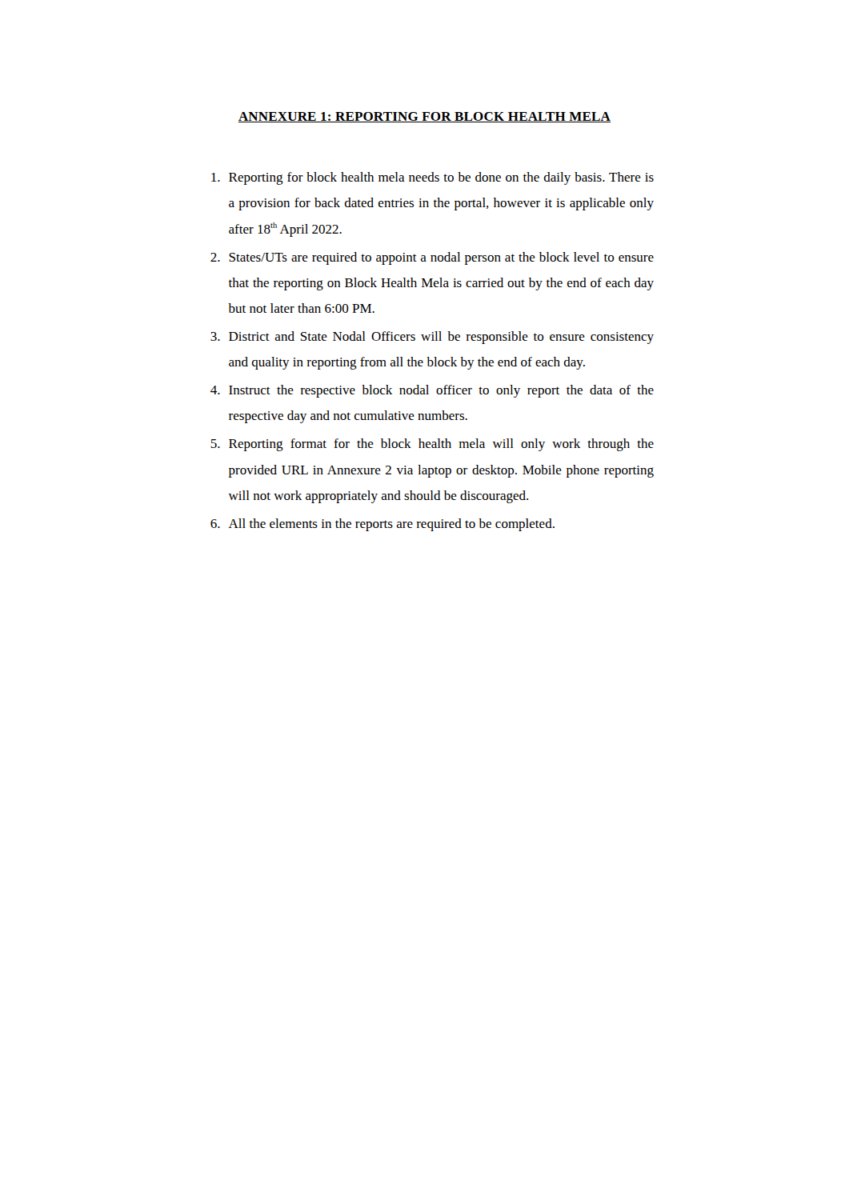ANNEXURE 1: REPORTING FOR BLOCK HEALTH MELA
Reporting for block health mela needs to be done on the daily basis. There is a provision for back dated entries in the portal, however it is applicable only after 18th April 2022.
States/UTs are required to appoint a nodal person at the block level to ensure that the reporting on Block Health Mela is carried out by the end of each day but not later than 6:00 PM.
District and State Nodal Officers will be responsible to ensure consistency and quality in reporting from all the block by the end of each day.
Instruct the respective block nodal officer to only report the data of the respective day and not cumulative numbers.
Reporting format for the block health mela will only work through the provided URL in Annexure 2 via laptop or desktop. Mobile phone reporting will not work appropriately and should be discouraged.
All the elements in the reports are required to be completed.